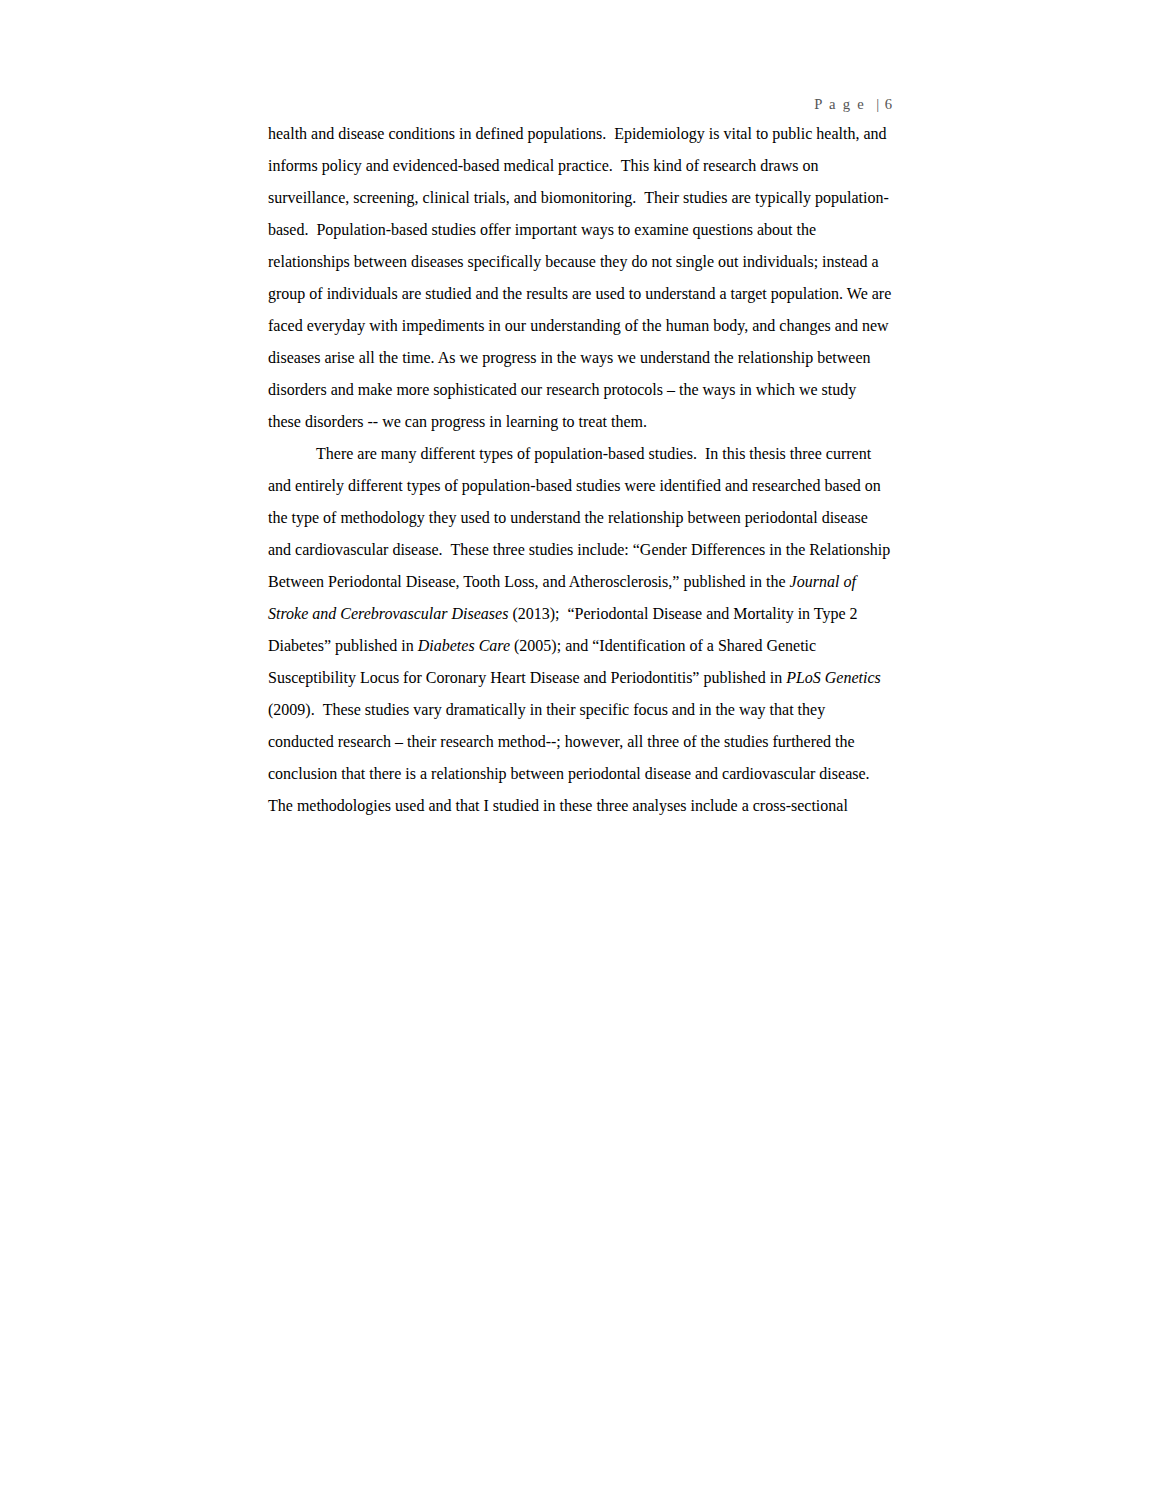P a g e | 6
health and disease conditions in defined populations. Epidemiology is vital to public health, and informs policy and evidenced-based medical practice. This kind of research draws on surveillance, screening, clinical trials, and biomonitoring. Their studies are typically population-based. Population-based studies offer important ways to examine questions about the relationships between diseases specifically because they do not single out individuals; instead a group of individuals are studied and the results are used to understand a target population. We are faced everyday with impediments in our understanding of the human body, and changes and new diseases arise all the time. As we progress in the ways we understand the relationship between disorders and make more sophisticated our research protocols – the ways in which we study these disorders -- we can progress in learning to treat them.
There are many different types of population-based studies. In this thesis three current and entirely different types of population-based studies were identified and researched based on the type of methodology they used to understand the relationship between periodontal disease and cardiovascular disease. These three studies include: “Gender Differences in the Relationship Between Periodontal Disease, Tooth Loss, and Atherosclerosis,” published in the Journal of Stroke and Cerebrovascular Diseases (2013); “Periodontal Disease and Mortality in Type 2 Diabetes” published in Diabetes Care (2005); and “Identification of a Shared Genetic Susceptibility Locus for Coronary Heart Disease and Periodontitis” published in PLoS Genetics (2009). These studies vary dramatically in their specific focus and in the way that they conducted research – their research method--; however, all three of the studies furthered the conclusion that there is a relationship between periodontal disease and cardiovascular disease. The methodologies used and that I studied in these three analyses include a cross-sectional